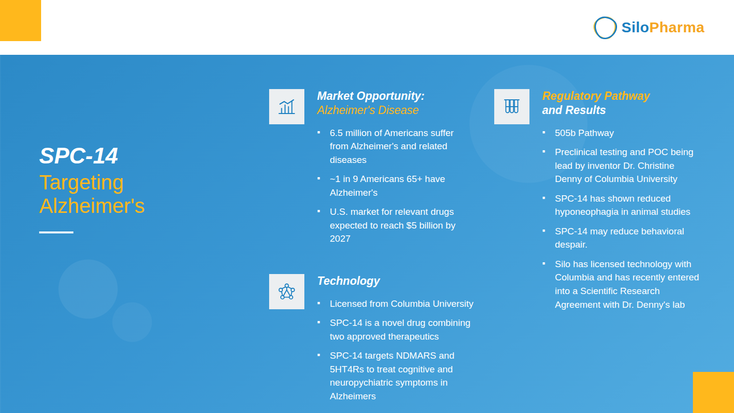Silo Pharma
SPC-14 Targeting
Alzheimer's
Market Opportunity:Alzheimer's Disease
6.5 million of Americans suffer from Alzheimer's and related diseases
~1 in 9 Americans 65+ have Alzheimer's
U.S. market for relevant drugs expected to reach $5 billion by 2027
Technology
Licensed from Columbia University
SPC-14 is a novel drug combining two approved therapeutics
SPC-14 targets NDMARS and 5HT4Rs to treat cognitive and neuropychiatric symptoms in Alzheimers
Regulatory Pathwayand Results
505b Pathway
Preclinical testing and POC being lead by inventor Dr. Christine Denny of Columbia University
SPC-14 has shown reduced hyponeophagia in animal studies
SPC-14 may reduce behavioral despair.
Silo has licensed technology with Columbia and has recently entered into a Scientific Research Agreement with Dr. Denny's lab